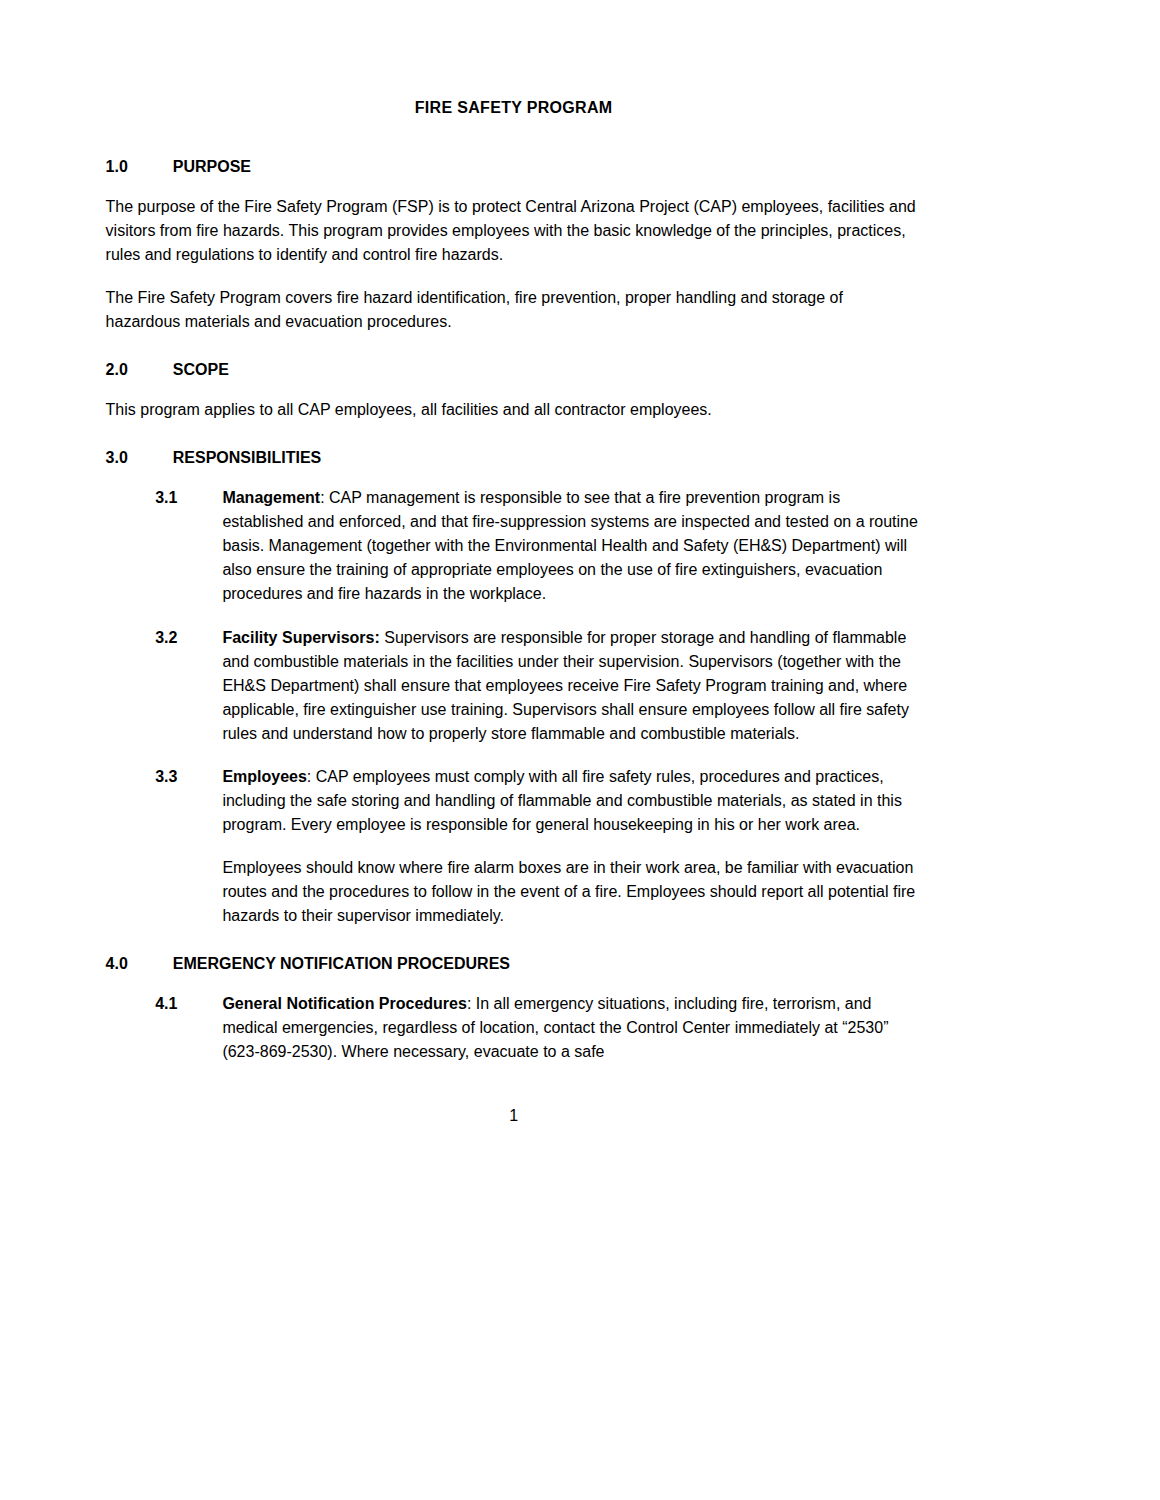FIRE SAFETY PROGRAM
1.0 PURPOSE
The purpose of the Fire Safety Program (FSP) is to protect Central Arizona Project (CAP) employees, facilities and visitors from fire hazards. This program provides employees with the basic knowledge of the principles, practices, rules and regulations to identify and control fire hazards.
The Fire Safety Program covers fire hazard identification, fire prevention, proper handling and storage of hazardous materials and evacuation procedures.
2.0 SCOPE
This program applies to all CAP employees, all facilities and all contractor employees.
3.0 RESPONSIBILITIES
3.1
Management: CAP management is responsible to see that a fire prevention program is established and enforced, and that fire-suppression systems are inspected and tested on a routine basis. Management (together with the Environmental Health and Safety (EH&S) Department) will also ensure the training of appropriate employees on the use of fire extinguishers, evacuation procedures and fire hazards in the workplace.
3.2
Facility Supervisors: Supervisors are responsible for proper storage and handling of flammable and combustible materials in the facilities under their supervision. Supervisors (together with the EH&S Department) shall ensure that employees receive Fire Safety Program training and, where applicable, fire extinguisher use training. Supervisors shall ensure employees follow all fire safety rules and understand how to properly store flammable and combustible materials.
3.3
Employees: CAP employees must comply with all fire safety rules, procedures and practices, including the safe storing and handling of flammable and combustible materials, as stated in this program. Every employee is responsible for general housekeeping in his or her work area.
Employees should know where fire alarm boxes are in their work area, be familiar with evacuation routes and the procedures to follow in the event of a fire. Employees should report all potential fire hazards to their supervisor immediately.
4.0 EMERGENCY NOTIFICATION PROCEDURES
4.1
General Notification Procedures: In all emergency situations, including fire, terrorism, and medical emergencies, regardless of location, contact the Control Center immediately at “2530” (623-869-2530). Where necessary, evacuate to a safe
1